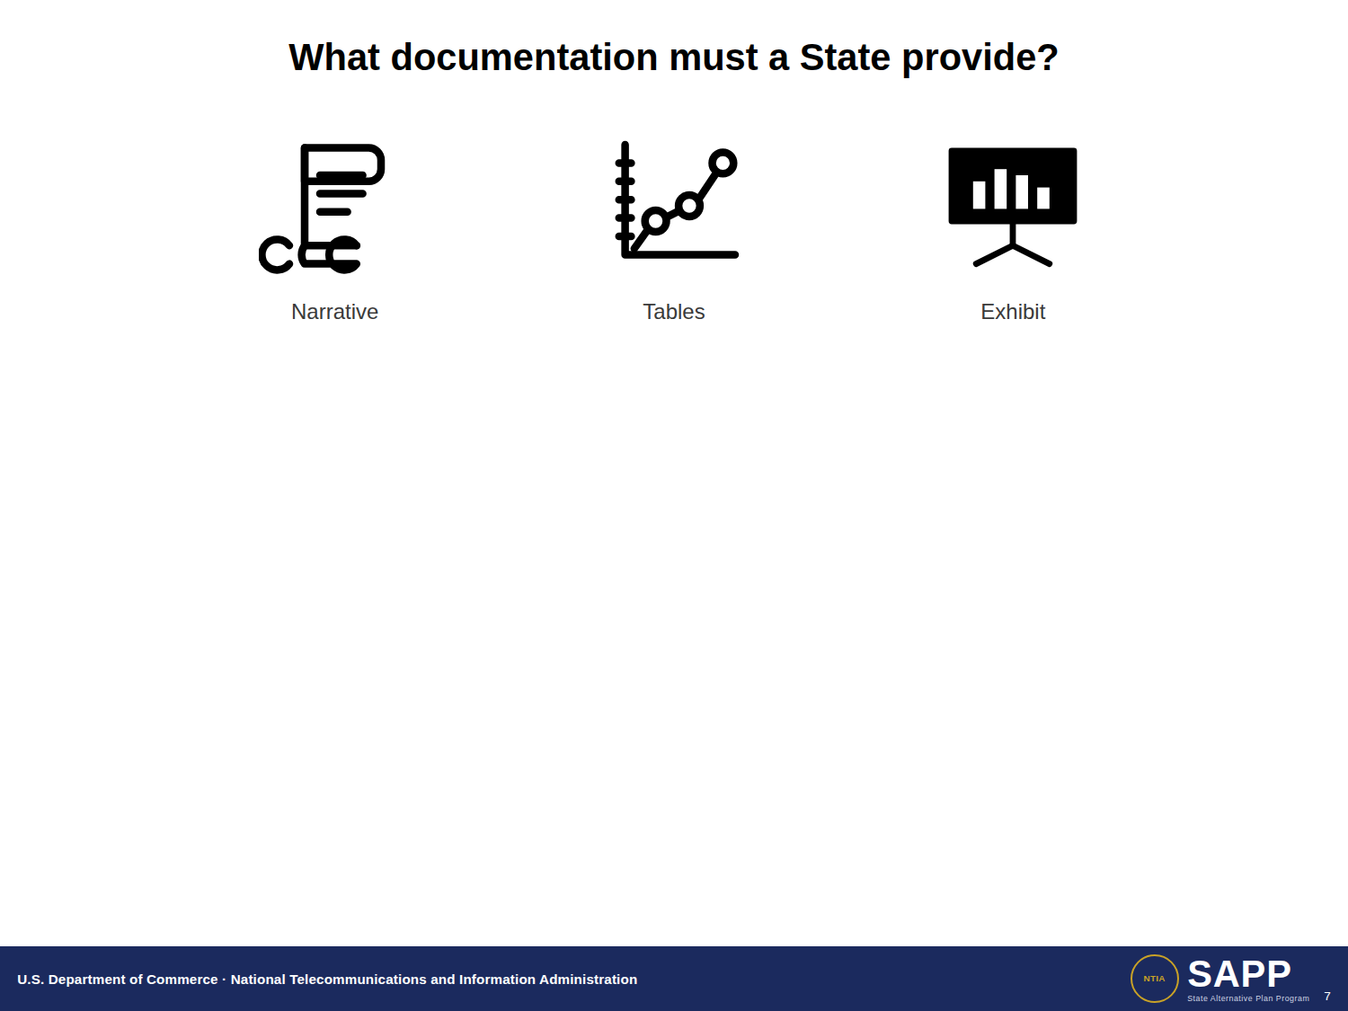What documentation must a State provide?
Narrative
Tables
Exhibit
U.S. Department of Commerce · National Telecommunications and Information Administration
NTIA
SAPP State Alternative Plan Program
7